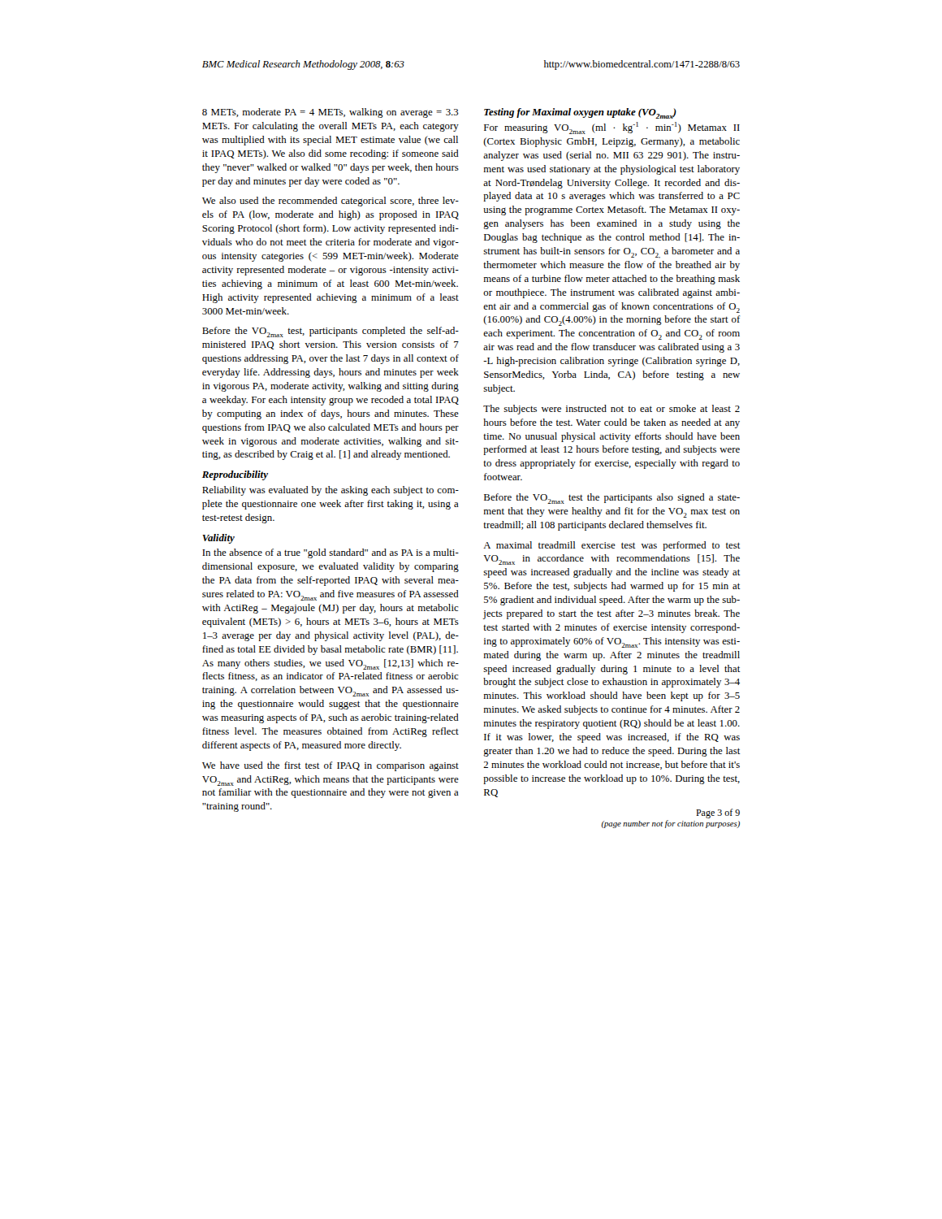BMC Medical Research Methodology 2008, 8:63
http://www.biomedcentral.com/1471-2288/8/63
8 METs, moderate PA = 4 METs, walking on average = 3.3 METs. For calculating the overall METs PA, each category was multiplied with its special MET estimate value (we call it IPAQ METs). We also did some recoding: if someone said they "never" walked or walked "0" days per week, then hours per day and minutes per day were coded as "0".
We also used the recommended categorical score, three levels of PA (low, moderate and high) as proposed in IPAQ Scoring Protocol (short form). Low activity represented individuals who do not meet the criteria for moderate and vigorous intensity categories (< 599 MET-min/week). Moderate activity represented moderate – or vigorous -intensity activities achieving a minimum of at least 600 Met-min/week. High activity represented achieving a minimum of a least 3000 Met-min/week.
Before the VO2max test, participants completed the self-administered IPAQ short version. This version consists of 7 questions addressing PA, over the last 7 days in all context of everyday life. Addressing days, hours and minutes per week in vigorous PA, moderate activity, walking and sitting during a weekday. For each intensity group we recoded a total IPAQ by computing an index of days, hours and minutes. These questions from IPAQ we also calculated METs and hours per week in vigorous and moderate activities, walking and sitting, as described by Craig et al. [1] and already mentioned.
Reproducibility
Reliability was evaluated by the asking each subject to complete the questionnaire one week after first taking it, using a test-retest design.
Validity
In the absence of a true "gold standard" and as PA is a multidimensional exposure, we evaluated validity by comparing the PA data from the self-reported IPAQ with several measures related to PA: VO2max and five measures of PA assessed with ActiReg – Megajoule (MJ) per day, hours at metabolic equivalent (METs) > 6, hours at METs 3–6, hours at METs 1–3 average per day and physical activity level (PAL), defined as total EE divided by basal metabolic rate (BMR) [11]. As many others studies, we used VO2max [12,13] which reflects fitness, as an indicator of PA-related fitness or aerobic training. A correlation between VO2max and PA assessed using the questionnaire would suggest that the questionnaire was measuring aspects of PA, such as aerobic training-related fitness level. The measures obtained from ActiReg reflect different aspects of PA, measured more directly.
We have used the first test of IPAQ in comparison against VO2max and ActiReg, which means that the participants were not familiar with the questionnaire and they were not given a "training round".
Testing for Maximal oxygen uptake (VO2max)
For measuring VO2max (ml · kg-1 · min-1) Metamax II (Cortex Biophysic GmbH, Leipzig, Germany), a metabolic analyzer was used (serial no. MII 63 229 901). The instrument was used stationary at the physiological test laboratory at Nord-Trøndelag University College. It recorded and displayed data at 10 s averages which was transferred to a PC using the programme Cortex Metasoft. The Metamax II oxygen analysers has been examined in a study using the Douglas bag technique as the control method [14]. The instrument has built-in sensors for O2, CO2, a barometer and a thermometer which measure the flow of the breathed air by means of a turbine flow meter attached to the breathing mask or mouthpiece. The instrument was calibrated against ambient air and a commercial gas of known concentrations of O2 (16.00%) and CO2(4.00%) in the morning before the start of each experiment. The concentration of O2 and CO2 of room air was read and the flow transducer was calibrated using a 3 -L high-precision calibration syringe (Calibration syringe D, SensorMedics, Yorba Linda, CA) before testing a new subject.
The subjects were instructed not to eat or smoke at least 2 hours before the test. Water could be taken as needed at any time. No unusual physical activity efforts should have been performed at least 12 hours before testing, and subjects were to dress appropriately for exercise, especially with regard to footwear.
Before the VO2max test the participants also signed a statement that they were healthy and fit for the VO2 max test on treadmill; all 108 participants declared themselves fit.
A maximal treadmill exercise test was performed to test VO2max in accordance with recommendations [15]. The speed was increased gradually and the incline was steady at 5%. Before the test, subjects had warmed up for 15 min at 5% gradient and individual speed. After the warm up the subjects prepared to start the test after 2–3 minutes break. The test started with 2 minutes of exercise intensity corresponding to approximately 60% of VO2max. This intensity was estimated during the warm up. After 2 minutes the treadmill speed increased gradually during 1 minute to a level that brought the subject close to exhaustion in approximately 3–4 minutes. This workload should have been kept up for 3–5 minutes. We asked subjects to continue for 4 minutes. After 2 minutes the respiratory quotient (RQ) should be at least 1.00. If it was lower, the speed was increased, if the RQ was greater than 1.20 we had to reduce the speed. During the last 2 minutes the workload could not increase, but before that it's possible to increase the workload up to 10%. During the test, RQ
Page 3 of 9
(page number not for citation purposes)